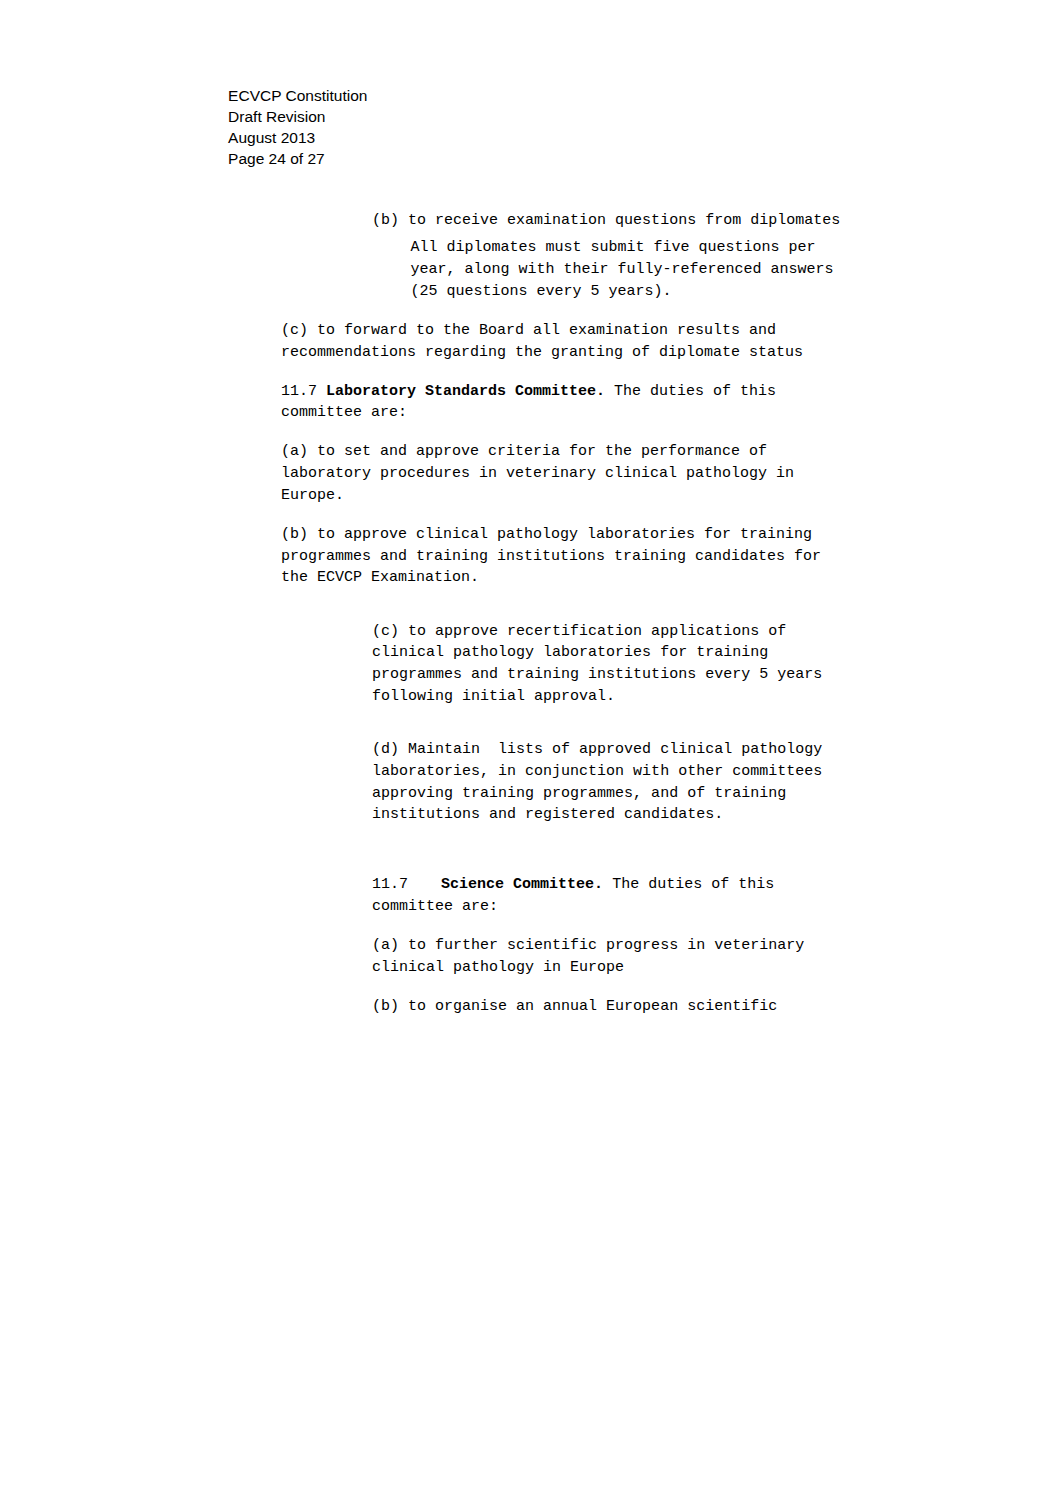ECVCP Constitution
Draft Revision
August 2013
Page 24 of 27
(b) to receive examination questions from diplomates
All diplomates must submit five questions per year, along with their fully-referenced answers (25 questions every 5 years).
(c) to forward to the Board all examination results and recommendations regarding the granting of diplomate status
11.7 Laboratory Standards Committee. The duties of this committee are:
(a) to set and approve criteria for the performance of laboratory procedures in veterinary clinical pathology in Europe.
(b) to approve clinical pathology laboratories for training programmes and training institutions training candidates for the ECVCP Examination.
(c) to approve recertification applications of clinical pathology laboratories for training programmes and training institutions every 5 years following initial approval.
(d) Maintain lists of approved clinical pathology laboratories, in conjunction with other committees approving training programmes, and of training institutions and registered candidates.
11.7 Science Committee. The duties of this committee are:
(a) to further scientific progress in veterinary clinical pathology in Europe
(b) to organise an annual European scientific